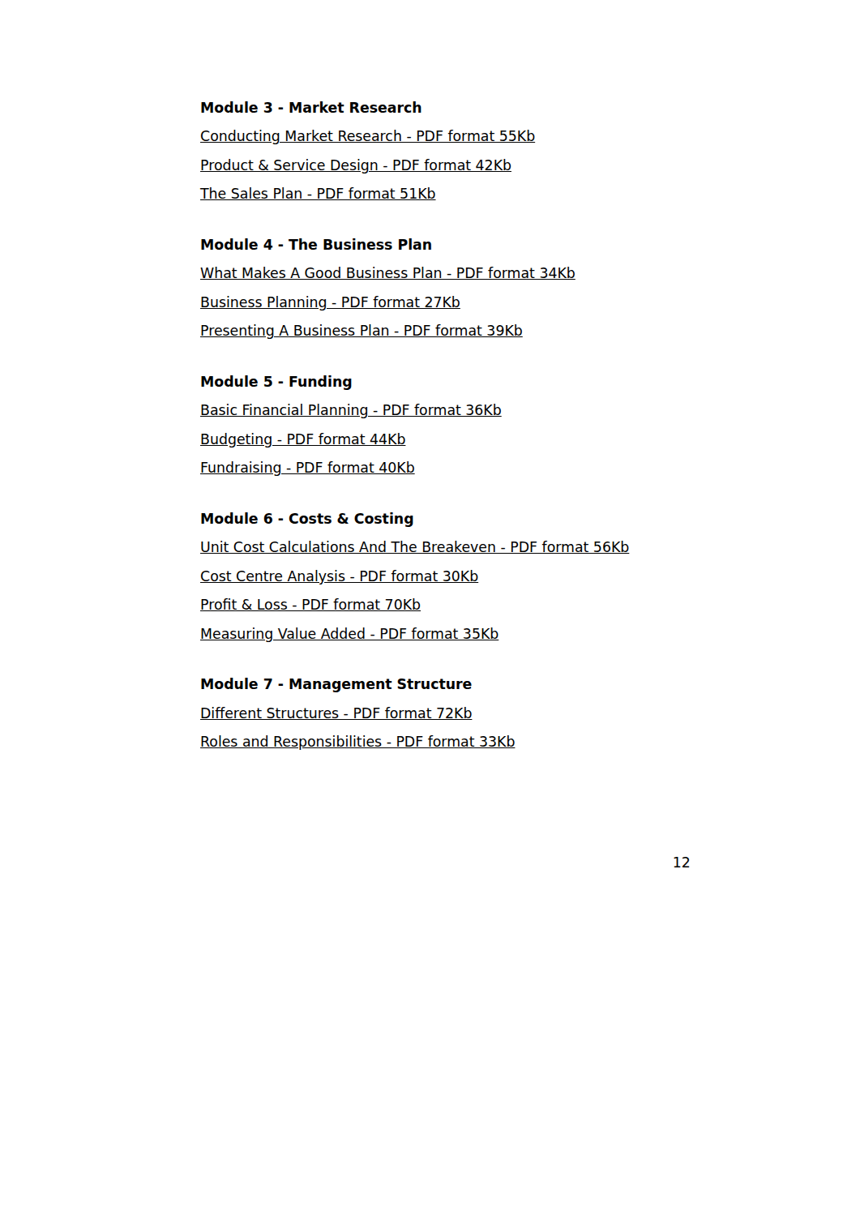Module 3 - Market Research
Conducting Market Research - PDF format 55Kb
Product & Service Design - PDF format 42Kb
The Sales Plan - PDF format 51Kb
Module 4 - The Business Plan
What Makes A Good Business Plan - PDF format 34Kb
Business Planning - PDF format 27Kb
Presenting A Business Plan - PDF format 39Kb
Module 5 - Funding
Basic Financial Planning - PDF format 36Kb
Budgeting - PDF format 44Kb
Fundraising - PDF format 40Kb
Module 6 - Costs & Costing
Unit Cost Calculations And The Breakeven - PDF format 56Kb
Cost Centre Analysis - PDF format 30Kb
Profit & Loss - PDF format 70Kb
Measuring Value Added - PDF format 35Kb
Module 7 - Management Structure
Different Structures - PDF format 72Kb
Roles and Responsibilities - PDF format 33Kb
12